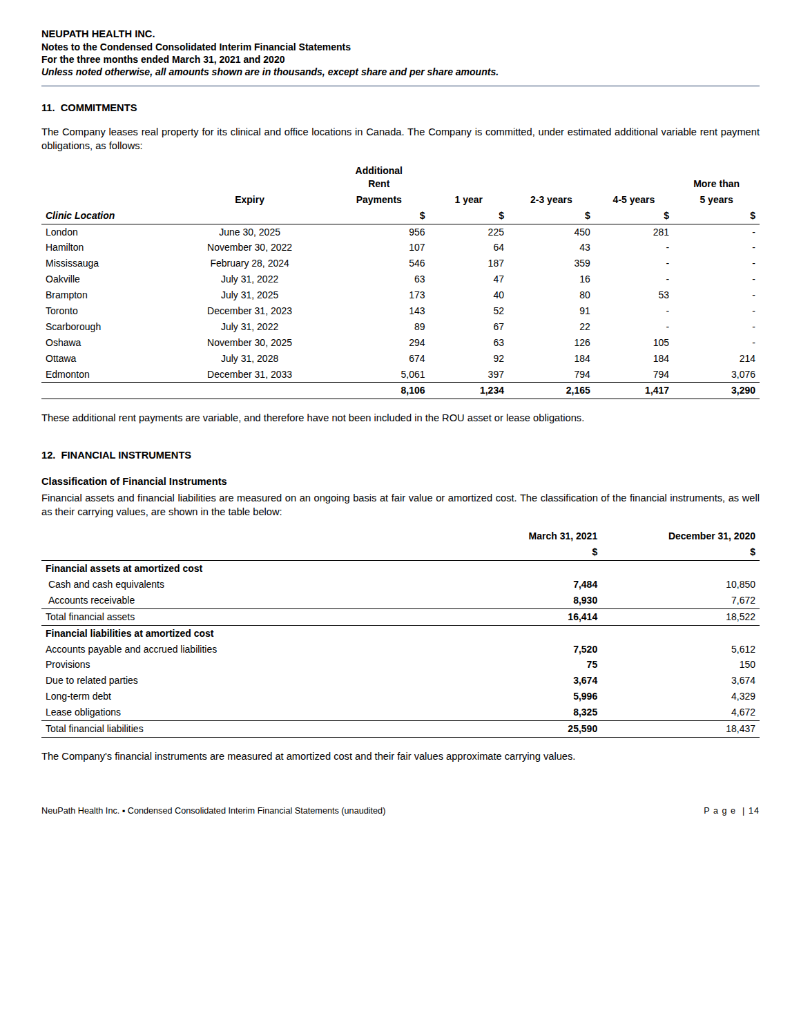NEUPATH HEALTH INC.
Notes to the Condensed Consolidated Interim Financial Statements
For the three months ended March 31, 2021 and 2020
Unless noted otherwise, all amounts shown are in thousands, except share and per share amounts.
11. COMMITMENTS
The Company leases real property for its clinical and office locations in Canada. The Company is committed, under estimated additional variable rent payment obligations, as follows:
| | | Additional Rent | | | | More than |
| --- | --- | --- | --- | --- | --- | --- |
| | Expiry | Payments | 1 year | 2-3 years | 4-5 years | 5 years |
| Clinic Location | | $ | $ | $ | $ | $ |
| London | June 30, 2025 | 956 | 225 | 450 | 281 | - |
| Hamilton | November 30, 2022 | 107 | 64 | 43 | - | - |
| Mississauga | February 28, 2024 | 546 | 187 | 359 | - | - |
| Oakville | July 31, 2022 | 63 | 47 | 16 | - | - |
| Brampton | July 31, 2025 | 173 | 40 | 80 | 53 | - |
| Toronto | December 31, 2023 | 143 | 52 | 91 | - | - |
| Scarborough | July 31, 2022 | 89 | 67 | 22 | - | - |
| Oshawa | November 30, 2025 | 294 | 63 | 126 | 105 | - |
| Ottawa | July 31, 2028 | 674 | 92 | 184 | 184 | 214 |
| Edmonton | December 31, 2033 | 5,061 | 397 | 794 | 794 | 3,076 |
| | | 8,106 | 1,234 | 2,165 | 1,417 | 3,290 |
These additional rent payments are variable, and therefore have not been included in the ROU asset or lease obligations.
12. FINANCIAL INSTRUMENTS
Classification of Financial Instruments
Financial assets and financial liabilities are measured on an ongoing basis at fair value or amortized cost. The classification of the financial instruments, as well as their carrying values, are shown in the table below:
| | March 31, 2021 | December 31, 2020 |
| --- | --- | --- |
| | $ | $ |
| Financial assets at amortized cost | | |
| Cash and cash equivalents | 7,484 | 10,850 |
| Accounts receivable | 8,930 | 7,672 |
| Total financial assets | 16,414 | 18,522 |
| Financial liabilities at amortized cost | | |
| Accounts payable and accrued liabilities | 7,520 | 5,612 |
| Provisions | 75 | 150 |
| Due to related parties | 3,674 | 3,674 |
| Long-term debt | 5,996 | 4,329 |
| Lease obligations | 8,325 | 4,672 |
| Total financial liabilities | 25,590 | 18,437 |
The Company's financial instruments are measured at amortized cost and their fair values approximate carrying values.
NeuPath Health Inc. ▪ Condensed Consolidated Interim Financial Statements (unaudited)
P a g e | 14